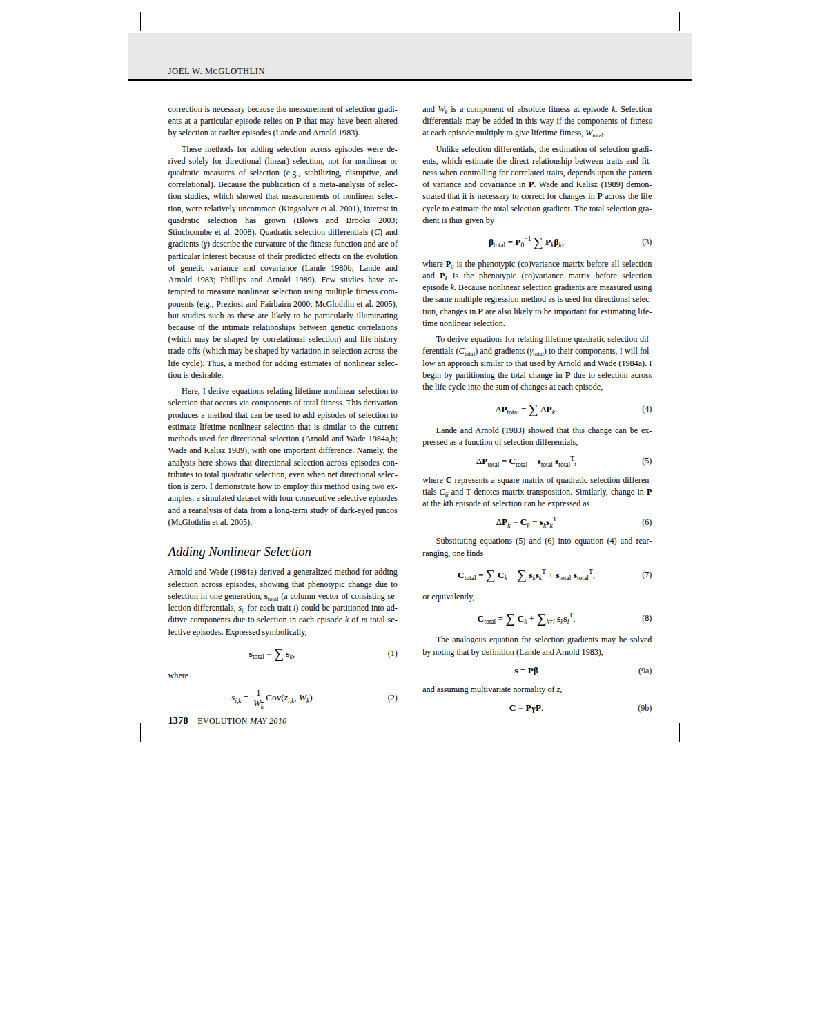JOEL W. MCGLOTHLIN
correction is necessary because the measurement of selection gradients at a particular episode relies on P that may have been altered by selection at earlier episodes (Lande and Arnold 1983).
These methods for adding selection across episodes were derived solely for directional (linear) selection, not for nonlinear or quadratic measures of selection (e.g., stabilizing, disruptive, and correlational). Because the publication of a meta-analysis of selection studies, which showed that measurements of nonlinear selection, were relatively uncommon (Kingsolver et al. 2001), interest in quadratic selection has grown (Blows and Brooks 2003; Stinchcombe et al. 2008). Quadratic selection differentials (C) and gradients (γ) describe the curvature of the fitness function and are of particular interest because of their predicted effects on the evolution of genetic variance and covariance (Lande 1980b; Lande and Arnold 1983; Phillips and Arnold 1989). Few studies have attempted to measure nonlinear selection using multiple fitness components (e.g., Preziosi and Fairbairn 2000; McGlothlin et al. 2005), but studies such as these are likely to be particularly illuminating because of the intimate relationships between genetic correlations (which may be shaped by correlational selection) and life-history trade-offs (which may be shaped by variation in selection across the life cycle). Thus, a method for adding estimates of nonlinear selection is desirable.
Here, I derive equations relating lifetime nonlinear selection to selection that occurs via components of total fitness. This derivation produces a method that can be used to add episodes of selection to estimate lifetime nonlinear selection that is similar to the current methods used for directional selection (Arnold and Wade 1984a,b; Wade and Kalisz 1989), with one important difference. Namely, the analysis here shows that directional selection across episodes contributes to total quadratic selection, even when net directional selection is zero. I demonstrate how to employ this method using two examples: a simulated dataset with four consecutive selective episodes and a reanalysis of data from a long-term study of dark-eyed juncos (McGlothlin et al. 2005).
Adding Nonlinear Selection
Arnold and Wade (1984a) derived a generalized method for adding selection across episodes, showing that phenotypic change due to selection in one generation, stotal (a column vector of consisting selection differentials, si, for each trait i) could be partitioned into additive components due to selection in each episode k of m total selective episodes. Expressed symbolically,
stotal = ∑ sk,
(1)
where
si,k = 1 Wk Cov(zi,k, Wk)
(2)
and Wk is a component of absolute fitness at episode k. Selection differentials may be added in this way if the components of fitness at each episode multiply to give lifetime fitness, Wtotal.
Unlike selection differentials, the estimation of selection gradients, which estimate the direct relationship between traits and fitness when controlling for correlated traits, depends upon the pattern of variance and covariance in P. Wade and Kalisz (1989) demonstrated that it is necessary to correct for changes in P across the life cycle to estimate the total selection gradient. The total selection gradient is thus given by
βtotal = P0−1 ∑ Pkβk,
(3)
where P0 is the phenotypic (co)variance matrix before all selection and Pk is the phenotypic (co)variance matrix before selection episode k. Because nonlinear selection gradients are measured using the same multiple regression method as is used for directional selection, changes in P are also likely to be important for estimating lifetime nonlinear selection.
To derive equations for relating lifetime quadratic selection differentials (Ctotal) and gradients (γtotal) to their components, I will follow an approach similar to that used by Arnold and Wade (1984a). I begin by partitioning the total change in P due to selection across the life cycle into the sum of changes at each episode,
ΔPtotal = ∑ ΔPk.
(4)
Lande and Arnold (1983) showed that this change can be expressed as a function of selection differentials,
ΔPtotal = Ctotal − stotal stotalT,
(5)
where C represents a square matrix of quadratic selection differentials Cij and T denotes matrix transposition. Similarly, change in P at the kth episode of selection can be expressed as
ΔPk = Ck − skskT
(6)
Substituting equations (5) and (6) into equation (4) and rearranging, one finds
Ctotal = ∑ Ck − ∑ skskT + stotal stotalT,
(7)
or equivalently,
Ctotal = ∑ Ck + ∑k≠l skslT.
(8)
The analogous equation for selection gradients may be solved by noting that by definition (Lande and Arnold 1983),
s = Pβ
(9a)
and assuming multivariate normality of z,
C = PγP.
(9b)
1378 EVOLUTION MAY 2010